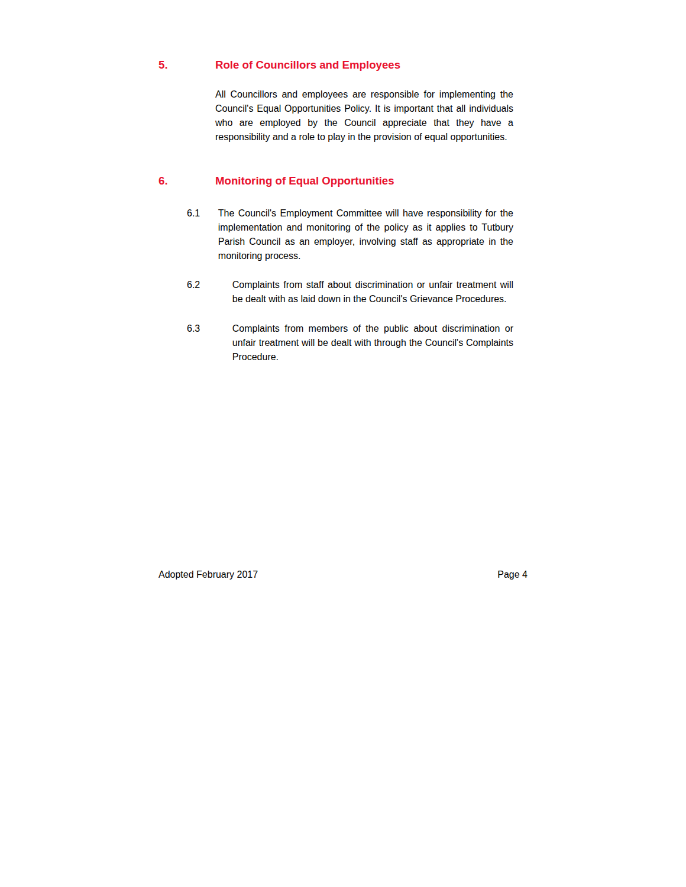5. Role of Councillors and Employees
All Councillors and employees are responsible for implementing the Council's Equal Opportunities Policy. It is important that all individuals who are employed by the Council appreciate that they have a responsibility and a role to play in the provision of equal opportunities.
6. Monitoring of Equal Opportunities
6.1
The Council's Employment Committee will have responsibility for the implementation and monitoring of the policy as it applies to Tutbury Parish Council as an employer, involving staff as appropriate in the monitoring process.
6.2
Complaints from staff about discrimination or unfair treatment will be dealt with as laid down in the Council's Grievance Procedures.
6.3
Complaints from members of the public about discrimination or unfair treatment will be dealt with through the Council's Complaints Procedure.
Adopted February 2017 Page 4